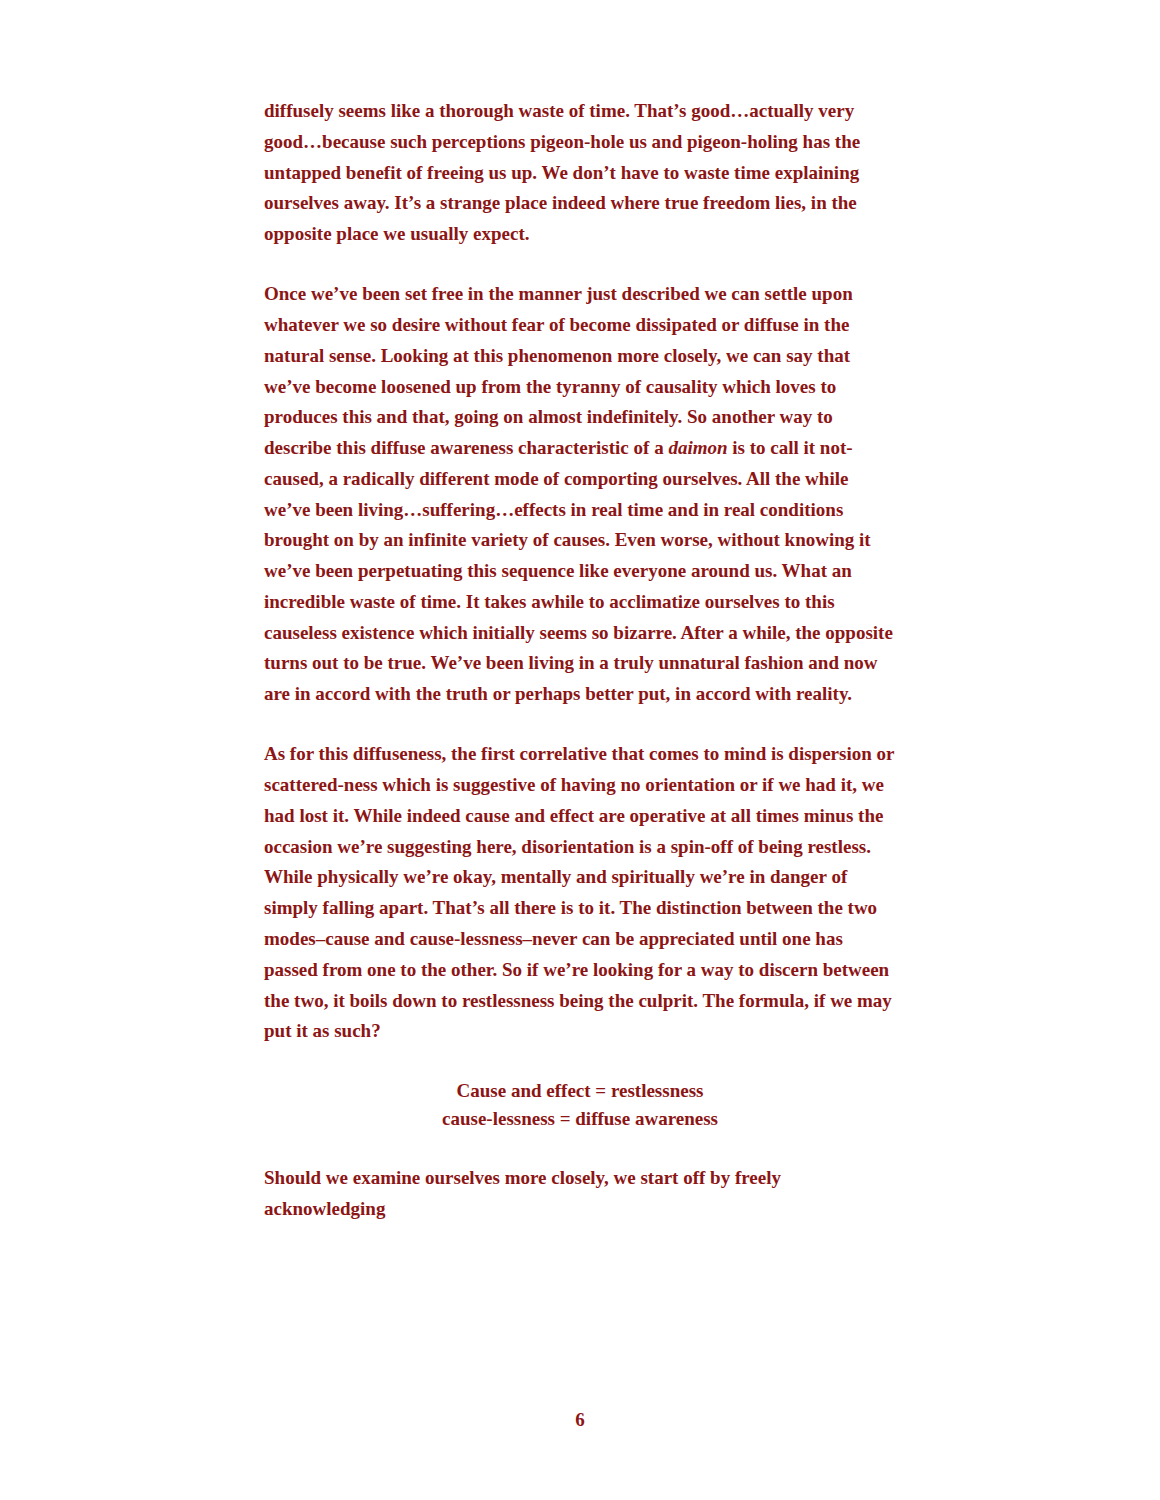diffusely seems like a thorough waste of time. That’s good…actually very good…because such perceptions pigeon-hole us and pigeon-holing has the untapped benefit of freeing us up. We don’t have to waste time explaining ourselves away. It’s a strange place indeed where true freedom lies, in the opposite place we usually expect.
Once we’ve been set free in the manner just described we can settle upon whatever we so desire without fear of become dissipated or diffuse in the natural sense. Looking at this phenomenon more closely, we can say that we’ve become loosened up from the tyranny of causality which loves to produces this and that, going on almost indefinitely. So another way to describe this diffuse awareness characteristic of a daimon is to call it not-caused, a radically different mode of comporting ourselves. All the while we’ve been living…suffering…effects in real time and in real conditions brought on by an infinite variety of causes. Even worse, without knowing it we’ve been perpetuating this sequence like everyone around us. What an incredible waste of time. It takes awhile to acclimatize ourselves to this causeless existence which initially seems so bizarre. After a while, the opposite turns out to be true. We’ve been living in a truly unnatural fashion and now are in accord with the truth or perhaps better put, in accord with reality.
As for this diffuseness, the first correlative that comes to mind is dispersion or scattered-ness which is suggestive of having no orientation or if we had it, we had lost it. While indeed cause and effect are operative at all times minus the occasion we’re suggesting here, disorientation is a spin-off of being restless. While physically we’re okay, mentally and spiritually we’re in danger of simply falling apart. That’s all there is to it. The distinction between the two modes–cause and cause-lessness–never can be appreciated until one has passed from one to the other. So if we’re looking for a way to discern between the two, it boils down to restlessness being the culprit. The formula, if we may put it as such?
Cause and effect = restlessness
cause-lessness = diffuse awareness
Should we examine ourselves more closely, we start off by freely acknowledging
6